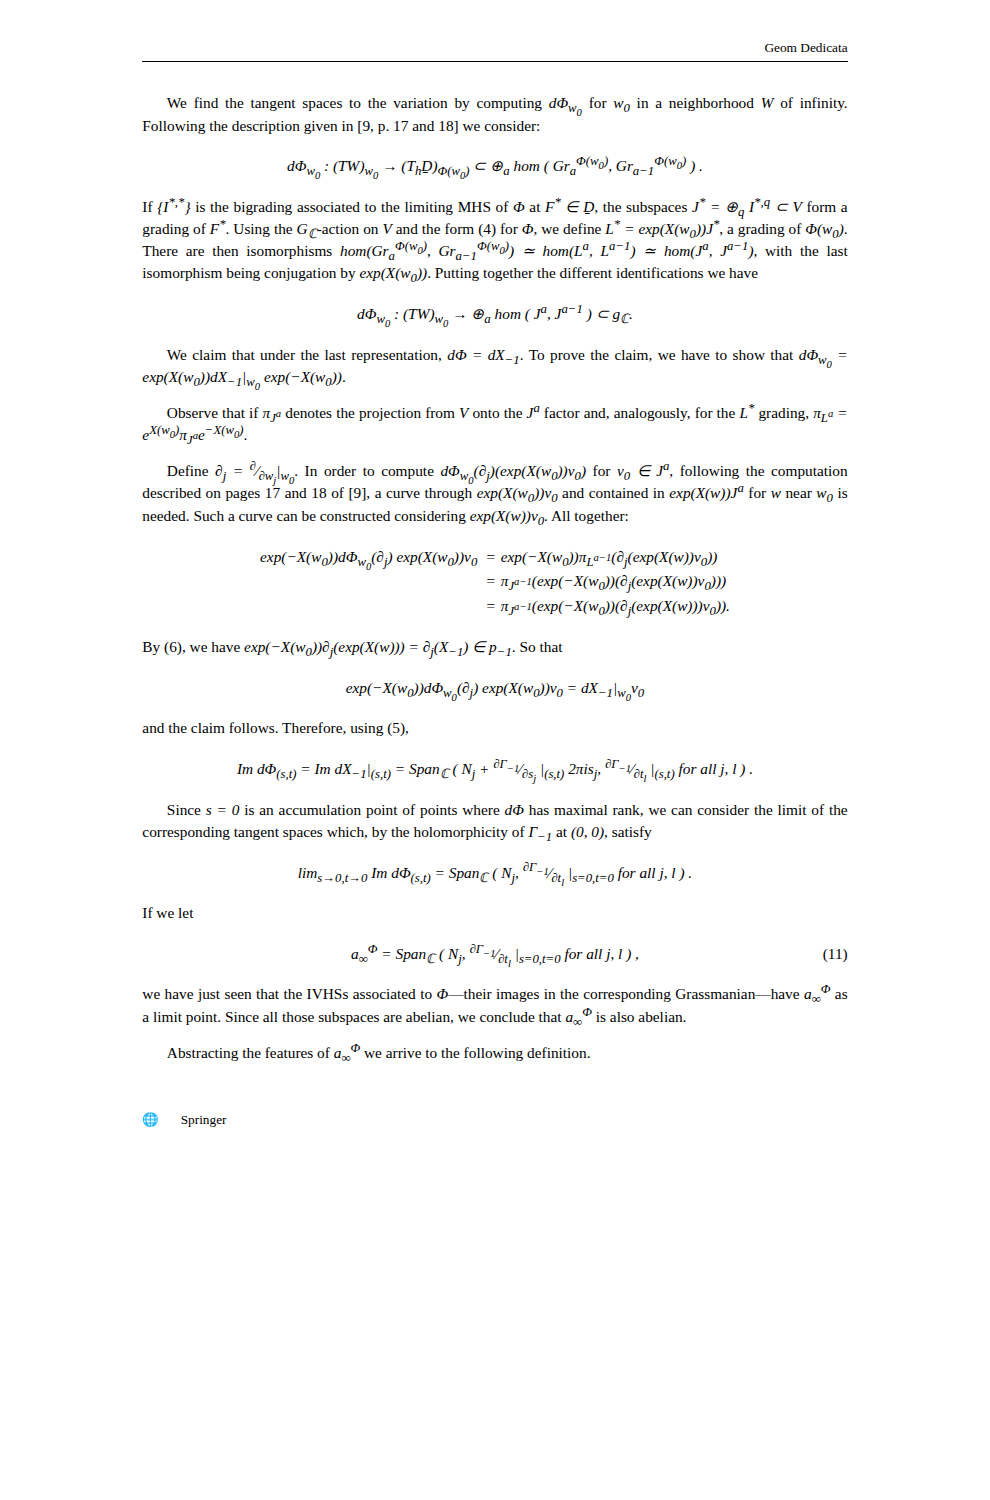Geom Dedicata
We find the tangent spaces to the variation by computing dΦw0 for w0 in a neighborhood W of infinity. Following the description given in [9, p. 17 and 18] we consider:
dΦw0 : (TW)w0 → (ThḎ)Φ(w0) ⊂ ⊕a hom ( GraΦ(w0), Gra−1Φ(w0) ) .
If {I*,*} is the bigrading associated to the limiting MHS of Φ at F* ∈ Ḏ, the subspaces J* = ⊕q I*,q ⊂ V form a grading of F*. Using the Gℂ-action on V and the form (4) for Φ, we define L* = exp(X(w0))J*, a grading of Φ(w0). There are then isomorphisms hom(GraΦ(w0), Gra−1Φ(w0)) ≃ hom(La, La−1) ≃ hom(Ja, Ja−1), with the last isomorphism being conjugation by exp(X(w0)). Putting together the different identifications we have
dΦw0 : (TW)w0 → ⊕a hom ( Ja, Ja−1 ) ⊂ gℂ.
We claim that under the last representation, dΦ = dX−1. To prove the claim, we have to show that dΦw0 = exp(X(w0))dX−1|w0 exp(−X(w0)).
Observe that if πJa denotes the projection from V onto the Ja factor and, analogously, for the L* grading, πLa = eX(w0)πJae−X(w0).
Define ∂j = ∂⁄∂wj|w0. In order to compute dΦw0(∂j)(exp(X(w0))v0) for v0 ∈ Ja, following the computation described on pages 17 and 18 of [9], a curve through exp(X(w0))v0 and contained in exp(X(w))Ja for w near w0 is needed. Such a curve can be constructed considering exp(X(w))v0. All together:
| exp(−X(w 0 ))dΦ w 0 (∂ j ) exp(X(w 0 ))v 0 | = | exp(−X(w 0 ))π L a−1 (∂ j (exp(X(w))v 0 )) |
| | = | π J a−1 (exp(−X(w 0 ))(∂ j (exp(X(w))v 0 ))) |
| | = | π J a−1 (exp(−X(w 0 ))(∂ j (exp(X(w)))v 0 )). |
By (6), we have exp(−X(w0))∂j(exp(X(w))) = ∂j(X−1) ∈ p−1. So that
exp(−X(w0))dΦw0(∂j) exp(X(w0))v0 = dX−1|w0v0
and the claim follows. Therefore, using (5),
Im dΦ(s,t) = Im dX−1|(s,t) = Spanℂ ( Nj + ∂Γ−1⁄∂sj |(s,t) 2πisj, ∂Γ−1⁄∂tl |(s,t) for all j, l ) .
Since s = 0 is an accumulation point of points where dΦ has maximal rank, we can consider the limit of the corresponding tangent spaces which, by the holomorphicity of Γ−1 at (0, 0), satisfy
lims→0,t→0 Im dΦ(s,t) = Spanℂ ( Nj, ∂Γ−1⁄∂tl |s=0,t=0 for all j, l ) .
If we let
a∞Φ = Spanℂ ( Nj, ∂Γ−1⁄∂tl |s=0,t=0 for all j, l ) , (11)
we have just seen that the IVHSs associated to Φ—their images in the corresponding Grassmanian—have a∞Φ as a limit point. Since all those subspaces are abelian, we conclude that a∞Φ is also abelian.
Abstracting the features of a∞Φ we arrive to the following definition.
🌐 Springer